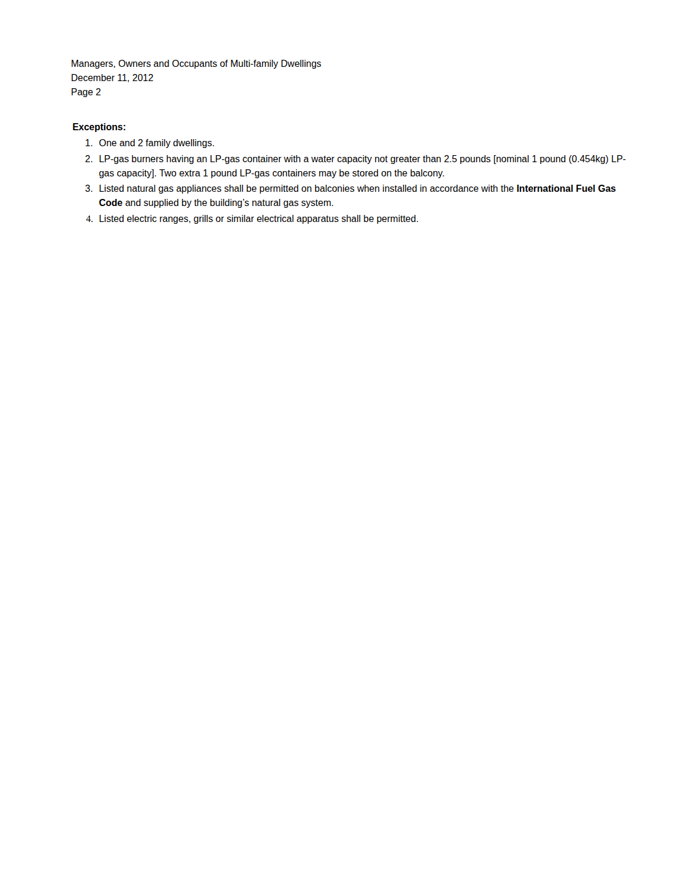Managers, Owners and Occupants of Multi-family Dwellings
December 11, 2012
Page 2
Exceptions:
One and 2 family dwellings.
LP-gas burners having an LP-gas container with a water capacity not greater than 2.5 pounds [nominal 1 pound (0.454kg) LP-gas capacity]. Two extra 1 pound LP-gas containers may be stored on the balcony.
Listed natural gas appliances shall be permitted on balconies when installed in accordance with the International Fuel Gas Code and supplied by the building’s natural gas system.
Listed electric ranges, grills or similar electrical apparatus shall be permitted.